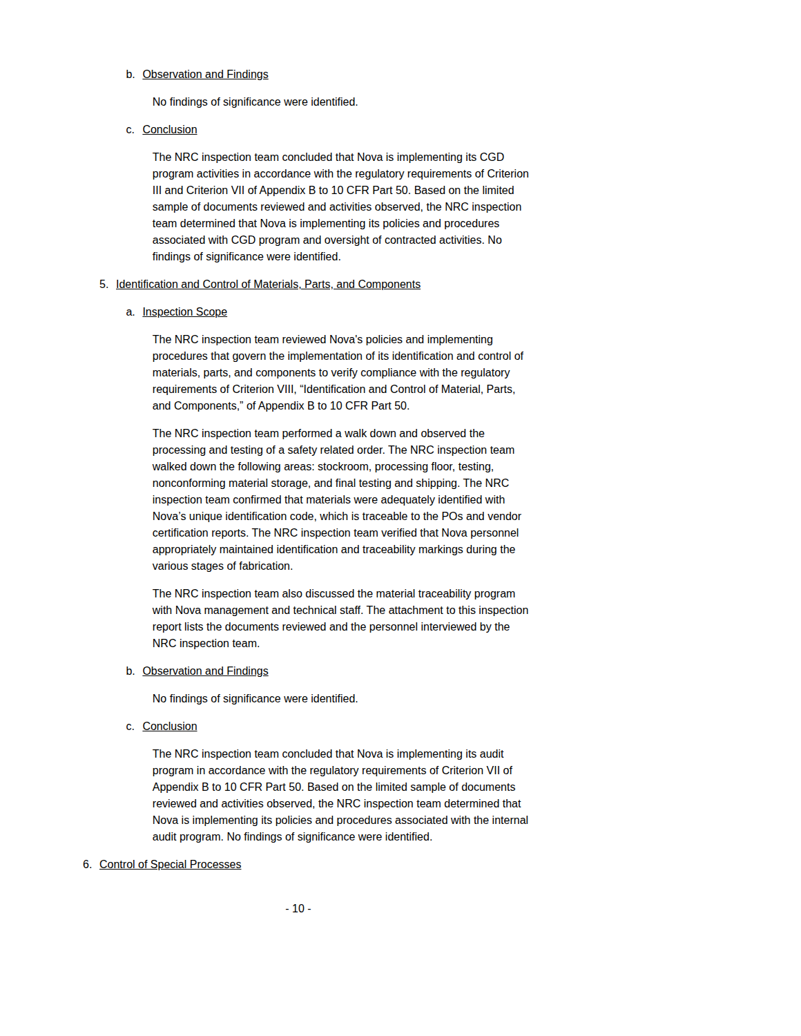b. Observation and Findings
No findings of significance were identified.
c. Conclusion
The NRC inspection team concluded that Nova is implementing its CGD program activities in accordance with the regulatory requirements of Criterion III and Criterion VII of Appendix B to 10 CFR Part 50. Based on the limited sample of documents reviewed and activities observed, the NRC inspection team determined that Nova is implementing its policies and procedures associated with CGD program and oversight of contracted activities. No findings of significance were identified.
5. Identification and Control of Materials, Parts, and Components
a. Inspection Scope
The NRC inspection team reviewed Nova's policies and implementing procedures that govern the implementation of its identification and control of materials, parts, and components to verify compliance with the regulatory requirements of Criterion VIII, “Identification and Control of Material, Parts, and Components,” of Appendix B to 10 CFR Part 50.
The NRC inspection team performed a walk down and observed the processing and testing of a safety related order. The NRC inspection team walked down the following areas: stockroom, processing floor, testing, nonconforming material storage, and final testing and shipping. The NRC inspection team confirmed that materials were adequately identified with Nova’s unique identification code, which is traceable to the POs and vendor certification reports. The NRC inspection team verified that Nova personnel appropriately maintained identification and traceability markings during the various stages of fabrication.
The NRC inspection team also discussed the material traceability program with Nova management and technical staff. The attachment to this inspection report lists the documents reviewed and the personnel interviewed by the NRC inspection team.
b. Observation and Findings
No findings of significance were identified.
c. Conclusion
The NRC inspection team concluded that Nova is implementing its audit program in accordance with the regulatory requirements of Criterion VII of Appendix B to 10 CFR Part 50. Based on the limited sample of documents reviewed and activities observed, the NRC inspection team determined that Nova is implementing its policies and procedures associated with the internal audit program. No findings of significance were identified.
6. Control of Special Processes
- 10 -